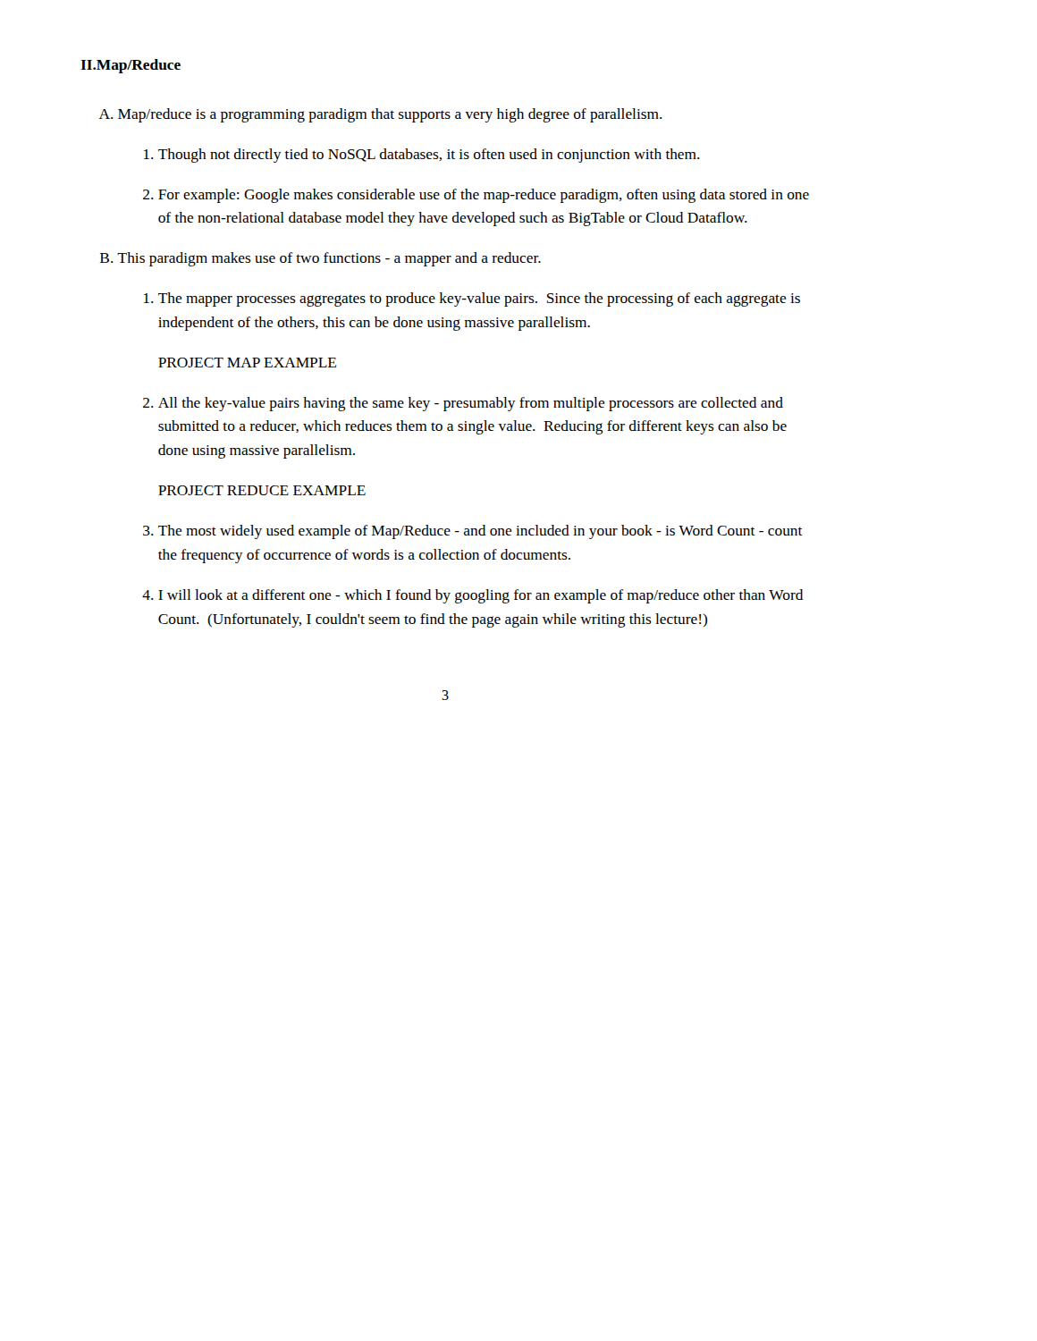II.Map/Reduce
Map/reduce is a programming paradigm that supports a very high degree of parallelism.
Though not directly tied to NoSQL databases, it is often used in conjunction with them.
For example: Google makes considerable use of the map-reduce paradigm, often using data stored in one of the non-relational database model they have developed such as BigTable or Cloud Dataflow.
This paradigm makes use of two functions - a mapper and a reducer.
The mapper processes aggregates to produce key-value pairs. Since the processing of each aggregate is independent of the others, this can be done using massive parallelism.
PROJECT MAP EXAMPLE
All the key-value pairs having the same key - presumably from multiple processors are collected and submitted to a reducer, which reduces them to a single value. Reducing for different keys can also be done using massive parallelism.
PROJECT REDUCE EXAMPLE
The most widely used example of Map/Reduce - and one included in your book - is Word Count - count the frequency of occurrence of words is a collection of documents.
I will look at a different one - which I found by googling for an example of map/reduce other than Word Count. (Unfortunately, I couldn't seem to find the page again while writing this lecture!)
3